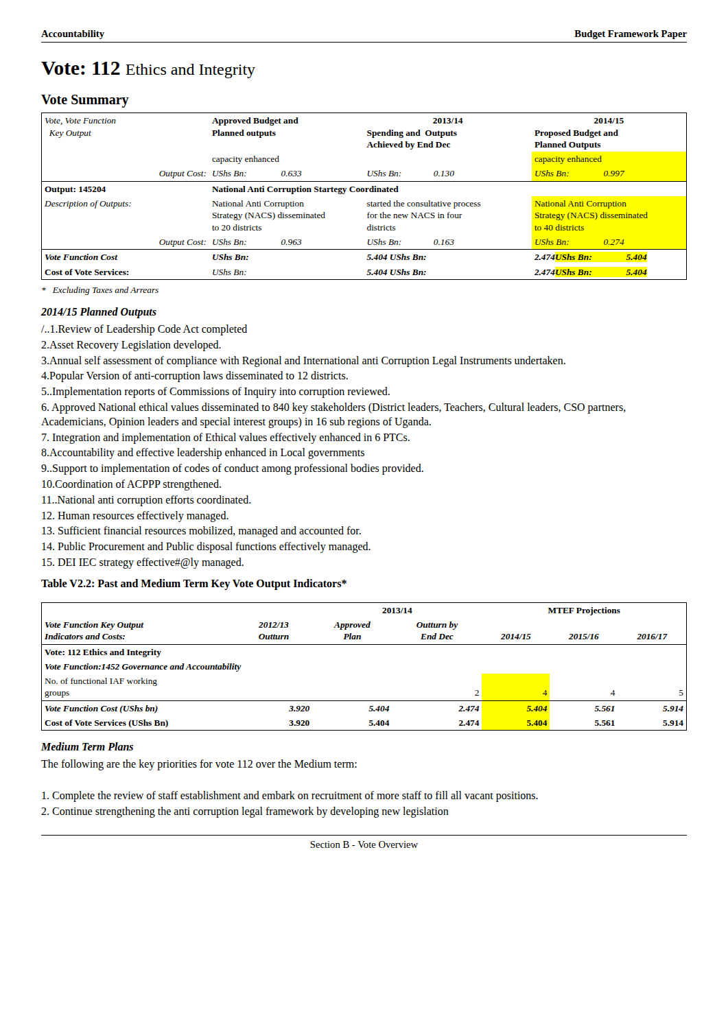Accountability Budget Framework Paper
Vote: 112 Ethics and Integrity
Vote Summary
| Vote, Vote Function Key Output | Approved Budget and Planned outputs | 2013/14 Spending and Outputs Achieved by End Dec | 2014/15 Proposed Budget and Planned Outputs |
| | capacity enhanced | | capacity enhanced |
| Output Cost: | UShs Bn: 0.633 | UShs Bn: 0.130 | UShs Bn: 0.997 |
| Output: 145204 | National Anti Corruption Startegy Coordinated |
| Description of Outputs: | National Anti Corruption Strategy (NACS) disseminated to 20 districts | started the consultative process for the new NACS in four districts | National Anti Corruption Strategy (NACS) disseminated to 40 districts |
| Output Cost: | UShs Bn: 0.963 | UShs Bn: 0.163 | UShs Bn: 0.274 |
| Vote Function Cost | UShs Bn: | 5.404 UShs Bn: | 2.474 UShs Bn: 5.404 |
| Cost of Vote Services: | UShs Bn: | 5.404 UShs Bn: | 2.474 UShs Bn: 5.404 |
* Excluding Taxes and Arrears
2014/15 Planned Outputs
/..1.Review of Leadership Code Act completed
2.Asset Recovery Legislation developed.
3.Annual self assessment of compliance with Regional and International anti Corruption Legal Instruments undertaken.
4.Popular Version of anti-corruption laws disseminated to 12 districts.
5..Implementation reports of Commissions of Inquiry into corruption reviewed.
6. Approved National ethical values disseminated to 840 key stakeholders (District leaders, Teachers, Cultural leaders, CSO partners, Academicians, Opinion leaders and special interest groups) in 16 sub regions of Uganda.
7. Integration and implementation of Ethical values effectively enhanced in 6 PTCs.
8.Accountability and effective leadership enhanced in Local governments
9..Support to implementation of codes of conduct among professional bodies provided.
10.Coordination of ACPPP strengthened.
11..National anti corruption efforts coordinated.
12. Human resources effectively managed.
13. Sufficient financial resources mobilized, managed and accounted for.
14. Public Procurement and Public disposal functions effectively managed.
15. DEI IEC strategy effective#@ly managed.
Table V2.2: Past and Medium Term Key Vote Output Indicators*
| | | 2013/14 | MTEF Projections |
| Vote Function Key Output Indicators and Costs: | 2012/13 Outturn | Approved Plan | Outturn by End Dec | 2014/15 | 2015/16 | 2016/17 |
| Vote: 112 Ethics and Integrity |
| Vote Function:1452 Governance and Accountability |
| No. of functional IAF working groups | | | 2 | 4 | 4 | 5 |
| Vote Function Cost (UShs bn) | 3.920 | 5.404 | 2.474 | 5.404 | 5.561 | 5.914 |
| Cost of Vote Services (UShs Bn) | 3.920 | 5.404 | 2.474 | 5.404 | 5.561 | 5.914 |
Medium Term Plans
The following are the key priorities for vote 112 over the Medium term:
1. Complete the review of staff establishment and embark on recruitment of more staff to fill all vacant positions.
2. Continue strengthening the anti corruption legal framework by developing new legislation
Section B - Vote Overview